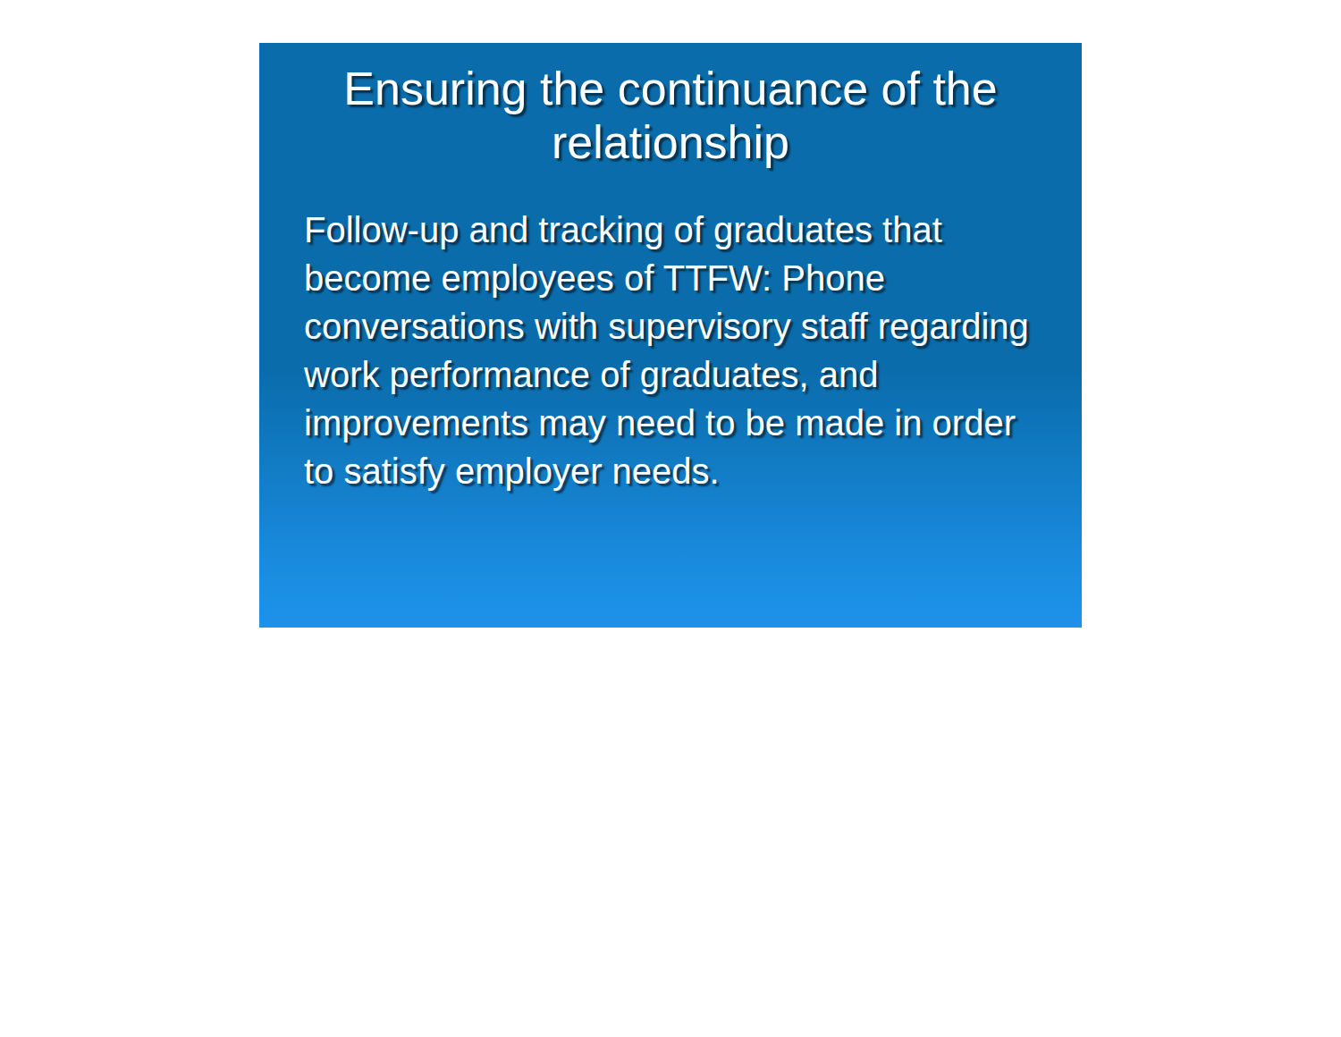Ensuring the continuance of the relationship
Follow-up and tracking of graduates that become employees of TTFW: Phone conversations with supervisory staff regarding work performance of graduates, and improvements may need to be made in order to satisfy employer needs.